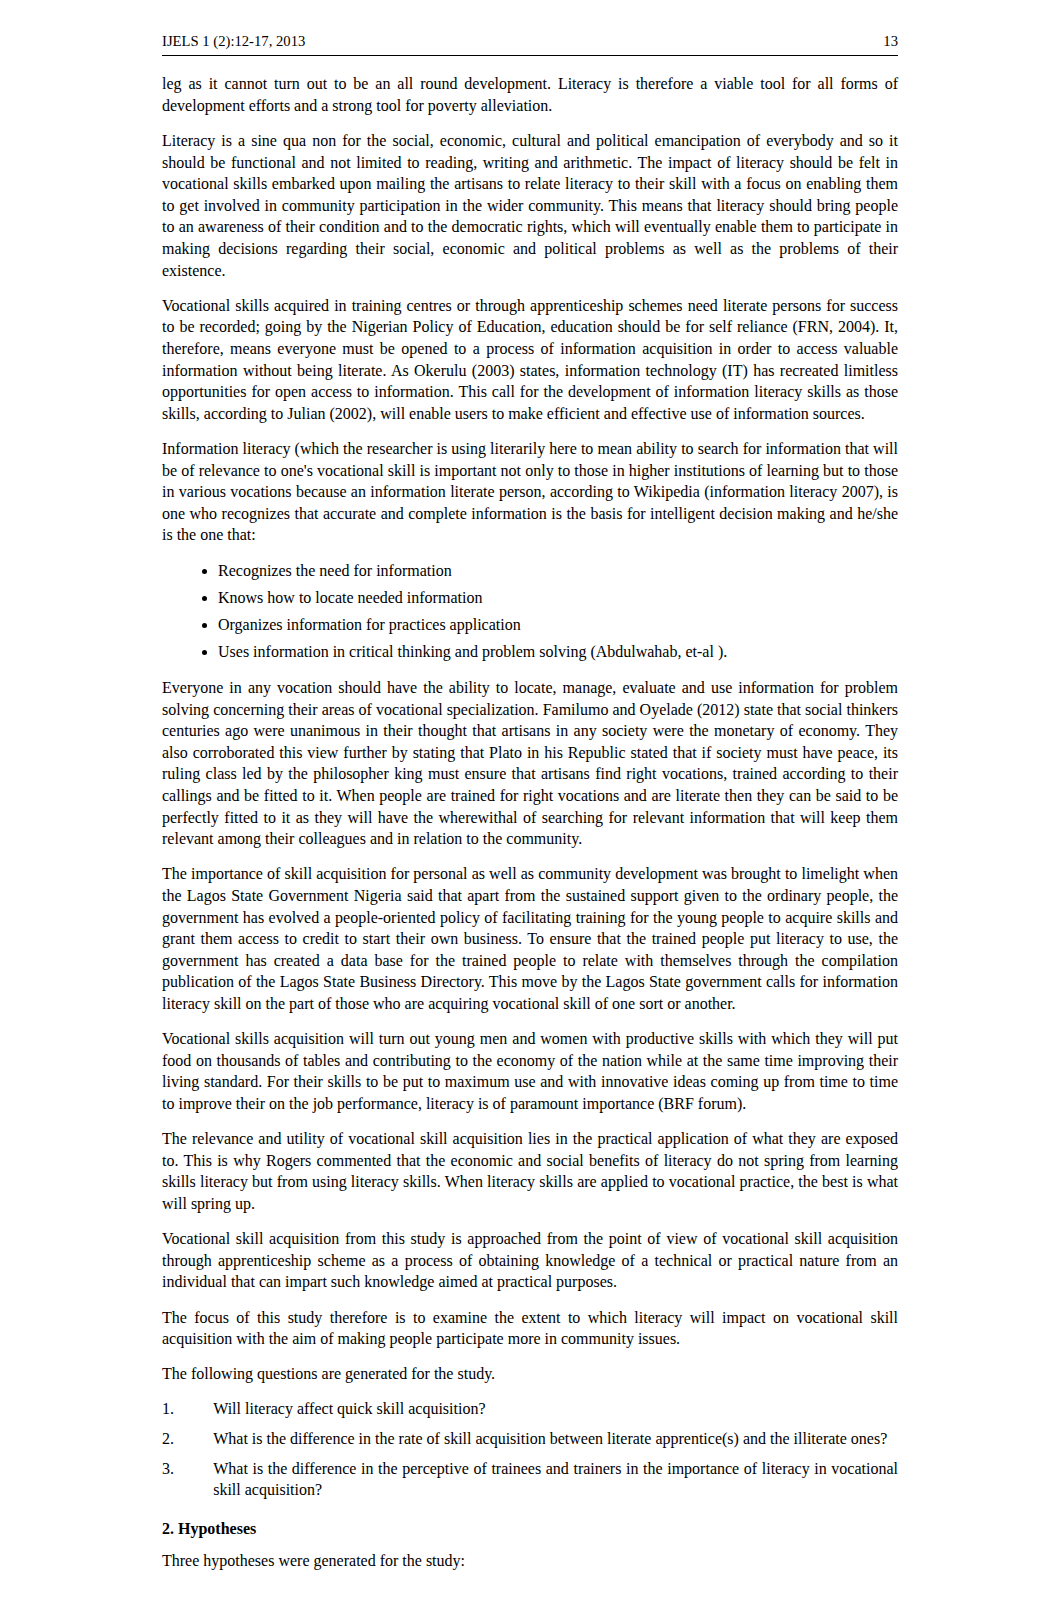IJELS 1 (2):12-17, 2013 13
leg as it cannot turn out to be an all round development. Literacy is therefore a viable tool for all forms of development efforts and a strong tool for poverty alleviation.
Literacy is a sine qua non for the social, economic, cultural and political emancipation of everybody and so it should be functional and not limited to reading, writing and arithmetic. The impact of literacy should be felt in vocational skills embarked upon mailing the artisans to relate literacy to their skill with a focus on enabling them to get involved in community participation in the wider community. This means that literacy should bring people to an awareness of their condition and to the democratic rights, which will eventually enable them to participate in making decisions regarding their social, economic and political problems as well as the problems of their existence.
Vocational skills acquired in training centres or through apprenticeship schemes need literate persons for success to be recorded; going by the Nigerian Policy of Education, education should be for self reliance (FRN, 2004). It, therefore, means everyone must be opened to a process of information acquisition in order to access valuable information without being literate. As Okerulu (2003) states, information technology (IT) has recreated limitless opportunities for open access to information. This call for the development of information literacy skills as those skills, according to Julian (2002), will enable users to make efficient and effective use of information sources.
Information literacy (which the researcher is using literarily here to mean ability to search for information that will be of relevance to one's vocational skill is important not only to those in higher institutions of learning but to those in various vocations because an information literate person, according to Wikipedia (information literacy 2007), is one who recognizes that accurate and complete information is the basis for intelligent decision making and he/she is the one that:
Recognizes the need for information
Knows how to locate needed information
Organizes information for practices application
Uses information in critical thinking and problem solving (Abdulwahab, et-al ).
Everyone in any vocation should have the ability to locate, manage, evaluate and use information for problem solving concerning their areas of vocational specialization. Familumo and Oyelade (2012) state that social thinkers centuries ago were unanimous in their thought that artisans in any society were the monetary of economy. They also corroborated this view further by stating that Plato in his Republic stated that if society must have peace, its ruling class led by the philosopher king must ensure that artisans find right vocations, trained according to their callings and be fitted to it. When people are trained for right vocations and are literate then they can be said to be perfectly fitted to it as they will have the wherewithal of searching for relevant information that will keep them relevant among their colleagues and in relation to the community.
The importance of skill acquisition for personal as well as community development was brought to limelight when the Lagos State Government Nigeria said that apart from the sustained support given to the ordinary people, the government has evolved a people-oriented policy of facilitating training for the young people to acquire skills and grant them access to credit to start their own business. To ensure that the trained people put literacy to use, the government has created a data base for the trained people to relate with themselves through the compilation publication of the Lagos State Business Directory. This move by the Lagos State government calls for information literacy skill on the part of those who are acquiring vocational skill of one sort or another.
Vocational skills acquisition will turn out young men and women with productive skills with which they will put food on thousands of tables and contributing to the economy of the nation while at the same time improving their living standard. For their skills to be put to maximum use and with innovative ideas coming up from time to time to improve their on the job performance, literacy is of paramount importance (BRF forum).
The relevance and utility of vocational skill acquisition lies in the practical application of what they are exposed to. This is why Rogers commented that the economic and social benefits of literacy do not spring from learning skills literacy but from using literacy skills. When literacy skills are applied to vocational practice, the best is what will spring up.
Vocational skill acquisition from this study is approached from the point of view of vocational skill acquisition through apprenticeship scheme as a process of obtaining knowledge of a technical or practical nature from an individual that can impart such knowledge aimed at practical purposes.
The focus of this study therefore is to examine the extent to which literacy will impact on vocational skill acquisition with the aim of making people participate more in community issues.
The following questions are generated for the study.
Will literacy affect quick skill acquisition?
What is the difference in the rate of skill acquisition between literate apprentice(s) and the illiterate ones?
What is the difference in the perceptive of trainees and trainers in the importance of literacy in vocational skill acquisition?
2. Hypotheses
Three hypotheses were generated for the study: